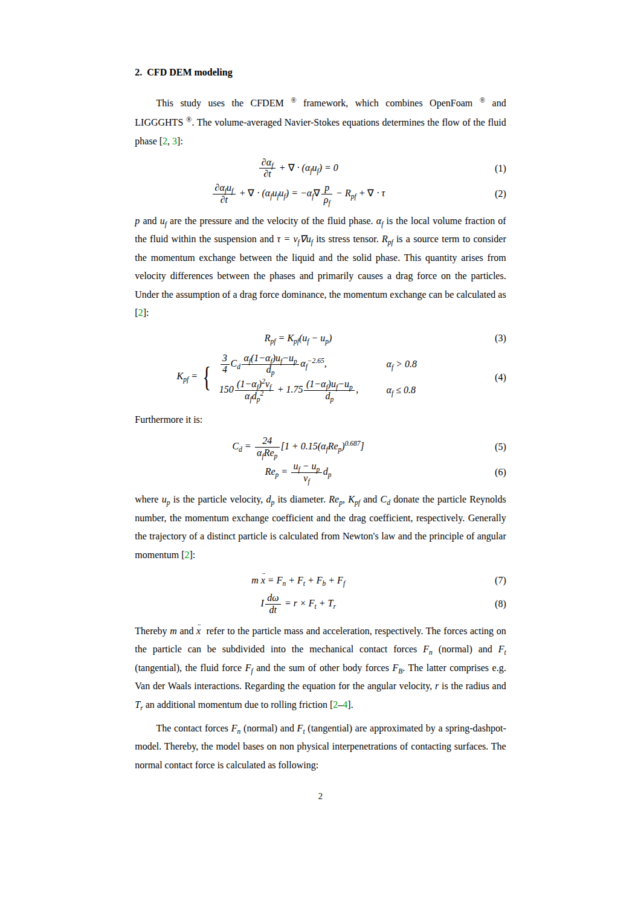2. CFD DEM modeling
This study uses the CFDEM ® framework, which combines OpenFoam ® and LIGGGHTS ®. The volume-averaged Navier-Stokes equations determines the flow of the fluid phase [2, 3]:
| ∂α f ∂t + ∇ · (α f u f ) = 0 | (1) |
| ∂α f u f ∂t + ∇ · (α f u f u f ) = −α f ∇ p ρ f − R pf + ∇ · τ | (2) |
p and uf are the pressure and the velocity of the fluid phase. αf is the local volume fraction of the fluid within the suspension and τ = νf∇uf its stress tensor. Rpf is a source term to consider the momentum exchange between the liquid and the solid phase. This quantity arises from velocity differences between the phases and primarily causes a drag force on the particles. Under the assumption of a drag force dominance, the momentum exchange can be calculated as [2]:
| R pf = K pf (u f − u p ) | (3) |
| K pf = { / 3 4 C d α f (1−α f )u f −u p d p α f −2.65 , / α f > 0.8 / / 150 (1−α f ) 2 ν f α f d p 2 + 1.75 (1−α f )u f −u p d p , / α f ≤ 0.8 / | (4) |
Furthermore it is:
| C d = 24 α f Re p [1 + 0.15(α f Re p ) 0.687 ] | (5) |
| Re p = u f − u p ν f d p | (6) |
where up is the particle velocity, dp its diameter. Rep, Kpf and Cd donate the particle Reynolds number, the momentum exchange coefficient and the drag coefficient, respectively. Generally the trajectory of a distinct particle is calculated from Newton's law and the principle of angular momentum [2]:
| m x = F n + F t + F b + F f | (7) |
| I dω dt = r × F t + T r | (8) |
Thereby m and x refer to the particle mass and acceleration, respectively. The forces acting on the particle can be subdivided into the mechanical contact forces Fn (normal) and Ft (tangential), the fluid force Ff and the sum of other body forces FB. The latter comprises e.g. Van der Waals interactions. Regarding the equation for the angular velocity, r is the radius and Tr an additional momentum due to rolling friction [2–4].
The contact forces Fn (normal) and Ft (tangential) are approximated by a spring-dashpot-model. Thereby, the model bases on non physical interpenetrations of contacting surfaces. The normal contact force is calculated as following:
2